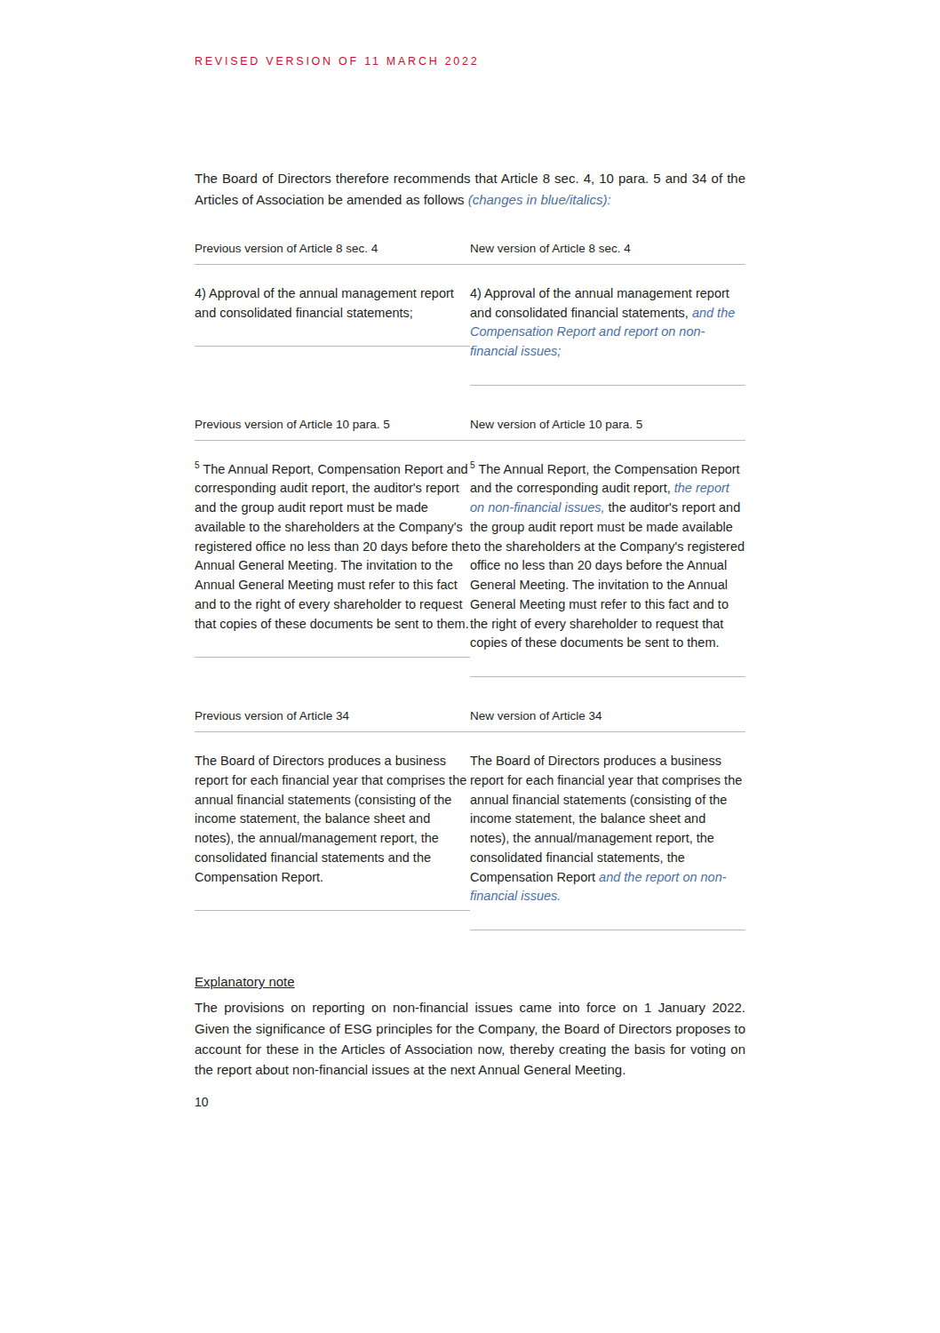Revised version of 11 March 2022
The Board of Directors therefore recommends that Article 8 sec. 4, 10 para. 5 and 34 of the Articles of Association be amended as follows (changes in blue/italics):
| Previous version of Article 8 sec. 4 | New version of Article 8 sec. 4 |
| 4) Approval of the annual management report and consolidated financial statements; | 4) Approval of the annual management report and consolidated financial statements, and the Compensation Report and report on non-financial issues; |
| Previous version of Article 10 para. 5 | New version of Article 10 para. 5 |
| 5 The Annual Report, Compensation Report and corresponding audit report, the auditor's report and the group audit report must be made available to the shareholders at the Company's registered office no less than 20 days before the Annual General Meeting. The invitation to the Annual General Meeting must refer to this fact and to the right of every shareholder to request that copies of these documents be sent to them. | 5 The Annual Report, the Compensation Report and the corresponding audit report, the report on non-financial issues, the auditor's report and the group audit report must be made available to the shareholders at the Company's registered office no less than 20 days before the Annual General Meeting. The invitation to the Annual General Meeting must refer to this fact and to the right of every shareholder to request that copies of these documents be sent to them. |
| Previous version of Article 34 | New version of Article 34 |
| The Board of Directors produces a business report for each financial year that comprises the annual financial statements (consisting of the income statement, the balance sheet and notes), the annual/management report, the consolidated financial statements and the Compensation Report. | The Board of Directors produces a business report for each financial year that comprises the annual financial statements (consisting of the income statement, the balance sheet and notes), the annual/management report, the consolidated financial statements, the Compensation Report and the report on non-financial issues. |
Explanatory note
The provisions on reporting on non-financial issues came into force on 1 January 2022. Given the significance of ESG principles for the Company, the Board of Directors proposes to account for these in the Articles of Association now, thereby creating the basis for voting on the report about non-financial issues at the next Annual General Meeting.
10